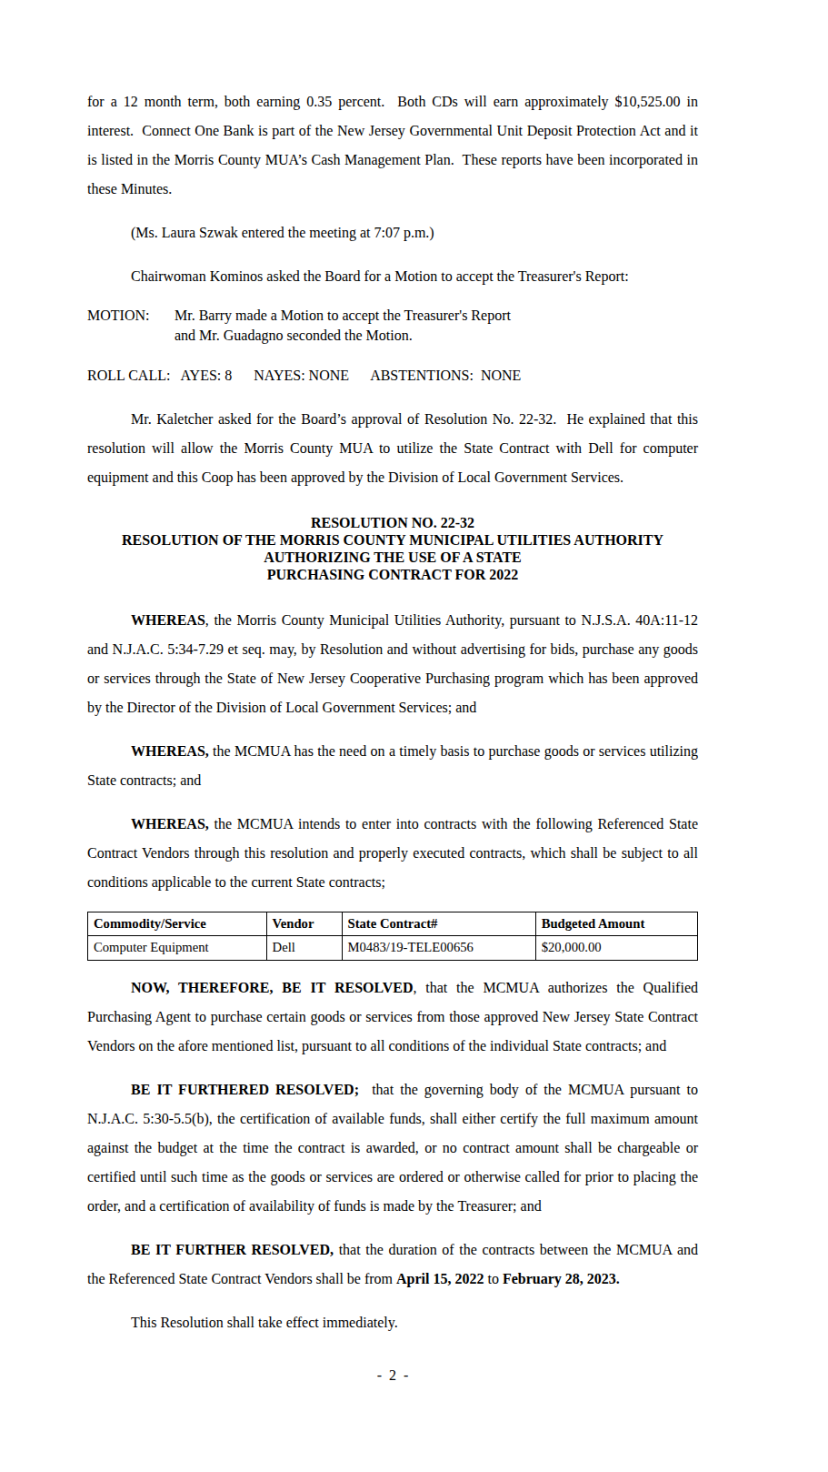for a 12 month term, both earning 0.35 percent. Both CDs will earn approximately $10,525.00 in interest. Connect One Bank is part of the New Jersey Governmental Unit Deposit Protection Act and it is listed in the Morris County MUA’s Cash Management Plan. These reports have been incorporated in these Minutes.
(Ms. Laura Szwak entered the meeting at 7:07 p.m.)
Chairwoman Kominos asked the Board for a Motion to accept the Treasurer's Report:
MOTION: Mr. Barry made a Motion to accept the Treasurer's Report
and Mr. Guadagno seconded the Motion.
ROLL CALL: AYES: 8 NAYES: NONE ABSTENTIONS: NONE
Mr. Kaletcher asked for the Board’s approval of Resolution No. 22-32. He explained that this resolution will allow the Morris County MUA to utilize the State Contract with Dell for computer equipment and this Coop has been approved by the Division of Local Government Services.
RESOLUTION NO. 22-32
RESOLUTION OF THE MORRIS COUNTY MUNICIPAL UTILITIES AUTHORITY
AUTHORIZING THE USE OF A STATE
PURCHASING CONTRACT FOR 2022
WHEREAS, the Morris County Municipal Utilities Authority, pursuant to N.J.S.A. 40A:11-12 and N.J.A.C. 5:34-7.29 et seq. may, by Resolution and without advertising for bids, purchase any goods or services through the State of New Jersey Cooperative Purchasing program which has been approved by the Director of the Division of Local Government Services; and
WHEREAS, the MCMUA has the need on a timely basis to purchase goods or services utilizing State contracts; and
WHEREAS, the MCMUA intends to enter into contracts with the following Referenced State Contract Vendors through this resolution and properly executed contracts, which shall be subject to all conditions applicable to the current State contracts;
| Commodity/Service | Vendor | State Contract# | Budgeted Amount |
| --- | --- | --- | --- |
| Computer Equipment | Dell | M0483/19-TELE00656 | $20,000.00 |
NOW, THEREFORE, BE IT RESOLVED, that the MCMUA authorizes the Qualified Purchasing Agent to purchase certain goods or services from those approved New Jersey State Contract Vendors on the afore mentioned list, pursuant to all conditions of the individual State contracts; and
BE IT FURTHERED RESOLVED; that the governing body of the MCMUA pursuant to N.J.A.C. 5:30-5.5(b), the certification of available funds, shall either certify the full maximum amount against the budget at the time the contract is awarded, or no contract amount shall be chargeable or certified until such time as the goods or services are ordered or otherwise called for prior to placing the order, and a certification of availability of funds is made by the Treasurer; and
BE IT FURTHER RESOLVED, that the duration of the contracts between the MCMUA and the Referenced State Contract Vendors shall be from April 15, 2022 to February 28, 2023.
This Resolution shall take effect immediately.
- 2 -